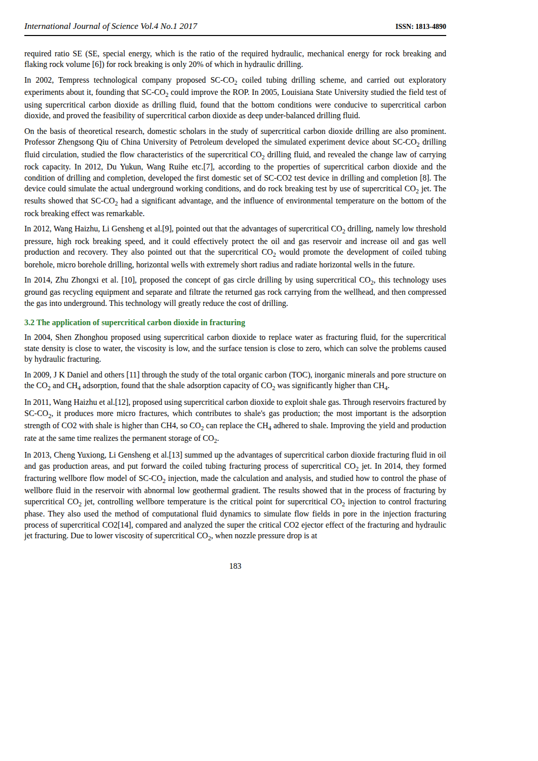International Journal of Science Vol.4 No.1 2017 ISSN: 1813-4890
required ratio SE (SE, special energy, which is the ratio of the required hydraulic, mechanical energy for rock breaking and flaking rock volume [6]) for rock breaking is only 20% of which in hydraulic drilling.
In 2002, Tempress technological company proposed SC-CO2 coiled tubing drilling scheme, and carried out exploratory experiments about it, founding that SC-CO2 could improve the ROP. In 2005, Louisiana State University studied the field test of using supercritical carbon dioxide as drilling fluid, found that the bottom conditions were conducive to supercritical carbon dioxide, and proved the feasibility of supercritical carbon dioxide as deep under-balanced drilling fluid.
On the basis of theoretical research, domestic scholars in the study of supercritical carbon dioxide drilling are also prominent. Professor Zhengsong Qiu of China University of Petroleum developed the simulated experiment device about SC-CO2 drilling fluid circulation, studied the flow characteristics of the supercritical CO2 drilling fluid, and revealed the change law of carrying rock capacity. In 2012, Du Yukun, Wang Ruihe etc.[7], according to the properties of supercritical carbon dioxide and the condition of drilling and completion, developed the first domestic set of SC-CO2 test device in drilling and completion [8]. The device could simulate the actual underground working conditions, and do rock breaking test by use of supercritical CO2 jet. The results showed that SC-CO2 had a significant advantage, and the influence of environmental temperature on the bottom of the rock breaking effect was remarkable.
In 2012, Wang Haizhu, Li Gensheng et al.[9], pointed out that the advantages of supercritical CO2 drilling, namely low threshold pressure, high rock breaking speed, and it could effectively protect the oil and gas reservoir and increase oil and gas well production and recovery. They also pointed out that the supercritical CO2 would promote the development of coiled tubing borehole, micro borehole drilling, horizontal wells with extremely short radius and radiate horizontal wells in the future.
In 2014, Zhu Zhongxi et al. [10], proposed the concept of gas circle drilling by using supercritical CO2, this technology uses ground gas recycling equipment and separate and filtrate the returned gas rock carrying from the wellhead, and then compressed the gas into underground. This technology will greatly reduce the cost of drilling.
3.2 The application of supercritical carbon dioxide in fracturing
In 2004, Shen Zhonghou proposed using supercritical carbon dioxide to replace water as fracturing fluid, for the supercritical state density is close to water, the viscosity is low, and the surface tension is close to zero, which can solve the problems caused by hydraulic fracturing.
In 2009, J K Daniel and others [11] through the study of the total organic carbon (TOC), inorganic minerals and pore structure on the CO2 and CH4 adsorption, found that the shale adsorption capacity of CO2 was significantly higher than CH4.
In 2011, Wang Haizhu et al.[12], proposed using supercritical carbon dioxide to exploit shale gas. Through reservoirs fractured by SC-CO2, it produces more micro fractures, which contributes to shale's gas production; the most important is the adsorption strength of CO2 with shale is higher than CH4, so CO2 can replace the CH4 adhered to shale. Improving the yield and production rate at the same time realizes the permanent storage of CO2.
In 2013, Cheng Yuxiong, Li Gensheng et al.[13] summed up the advantages of supercritical carbon dioxide fracturing fluid in oil and gas production areas, and put forward the coiled tubing fracturing process of supercritical CO2 jet. In 2014, they formed fracturing wellbore flow model of SC-CO2 injection, made the calculation and analysis, and studied how to control the phase of wellbore fluid in the reservoir with abnormal low geothermal gradient. The results showed that in the process of fracturing by supercritical CO2 jet, controlling wellbore temperature is the critical point for supercritical CO2 injection to control fracturing phase. They also used the method of computational fluid dynamics to simulate flow fields in pore in the injection fracturing process of supercritical CO2[14], compared and analyzed the super the critical CO2 ejector effect of the fracturing and hydraulic jet fracturing. Due to lower viscosity of supercritical CO2, when nozzle pressure drop is at
183